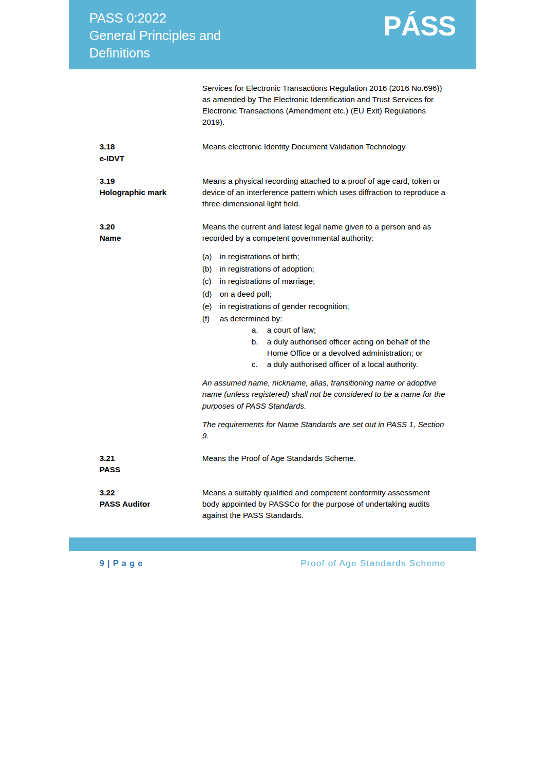PASS 0:2022
General Principles and
Definitions
PÁSS
Services for Electronic Transactions Regulation 2016 (2016 No.696)) as amended by The Electronic Identification and Trust Services for Electronic Transactions (Amendment etc.) (EU Exit) Regulations 2019).
3.18e-IDVT
Means electronic Identity Document Validation Technology.
3.19 Holographic mark
Means a physical recording attached to a proof of age card, token or device of an interference pattern which uses diffraction to reproduce a three-dimensional light field.
3.20 Name
Means the current and latest legal name given to a person and as recorded by a competent governmental authority:
(a) in registrations of birth;
(b) in registrations of adoption;
(c) in registrations of marriage;
(d) on a deed poll;
(e) in registrations of gender recognition;
(f) as determined by:
a. a court of law;
b. a duly authorised officer acting on behalf of the Home Office or a devolved administration; or
c. a duly authorised officer of a local authority.
An assumed name, nickname, alias, transitioning name or adoptive name (unless registered) shall not be considered to be a name for the purposes of PASS Standards.
The requirements for Name Standards are set out in PASS 1, Section 9.
3.21 PASS
Means the Proof of Age Standards Scheme.
3.22 PASS Auditor
Means a suitably qualified and competent conformity assessment body appointed by PASSCo for the purpose of undertaking audits against the PASS Standards.
9 | P a g e
Proof of Age Standards Scheme